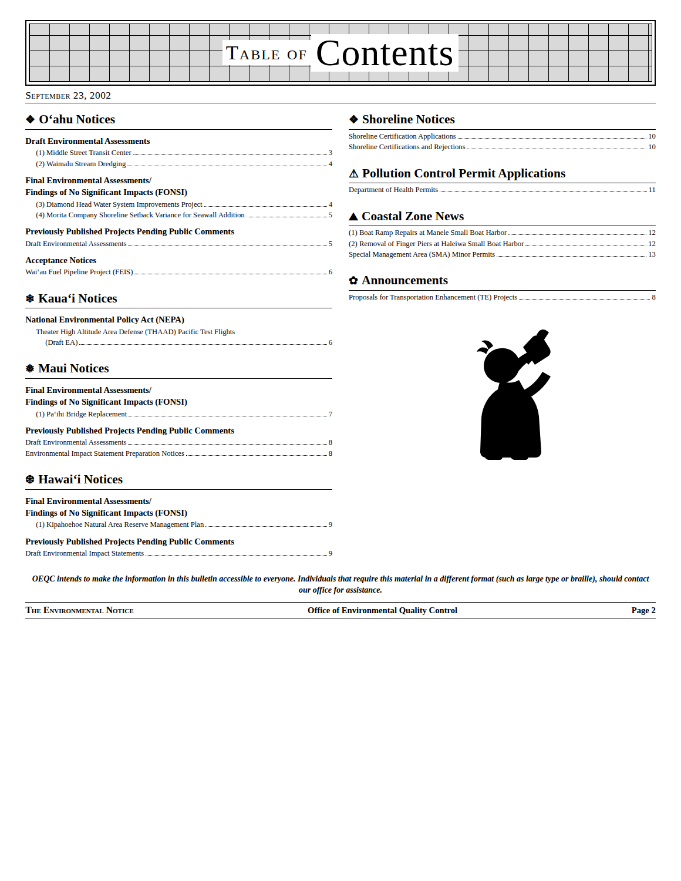Table of Contents
September 23, 2002
❖Oʻahu Notices
Draft Environmental Assessments
(1) Middle Street Transit Center 3
(2) Waimalu Stream Dredging 4
Final Environmental Assessments/
Findings of No Significant Impacts (FONSI)
(3) Diamond Head Water System Improvements Project 4
(4) Morita Company Shoreline Setback Variance for Seawall Addition 5
Previously Published Projects Pending Public Comments
Draft Environmental Assessments 5
Acceptance Notices
Waiʻau Fuel Pipeline Project (FEIS) 6
❄Kauaʻi Notices
National Environmental Policy Act (NEPA)
Theater High Altitude Area Defense (THAAD) Pacific Test Flights
(Draft EA) 6
❅Maui Notices
Final Environmental Assessments/
Findings of No Significant Impacts (FONSI)
(1) Paʻihi Bridge Replacement 7
Previously Published Projects Pending Public Comments
Draft Environmental Assessments 8
Environmental Impact Statement Preparation Notices 8
❆Hawaiʻi Notices
Final Environmental Assessments/
Findings of No Significant Impacts (FONSI)
(1) Kipahoehoe Natural Area Reserve Management Plan 9
Previously Published Projects Pending Public Comments
Draft Environmental Impact Statements 9
❖Shoreline Notices
Shoreline Certification Applications 10
Shoreline Certifications and Rejections 10
⚠Pollution Control Permit Applications
Department of Health Permits 11
⛰Coastal Zone News
(1) Boat Ramp Repairs at Manele Small Boat Harbor 12
(2) Removal of Finger Piers at Haleiwa Small Boat Harbor 12
Special Management Area (SMA) Minor Permits 13
✿Announcements
Proposals for Transportation Enhancement (TE) Projects 8
OEQC intends to make the information in this bulletin accessible to everyone. Individuals that require this material in a different format (such as large type or braille), should contact our office for assistance.
The Environmental Notice
Office of Environmental Quality Control
Page 2